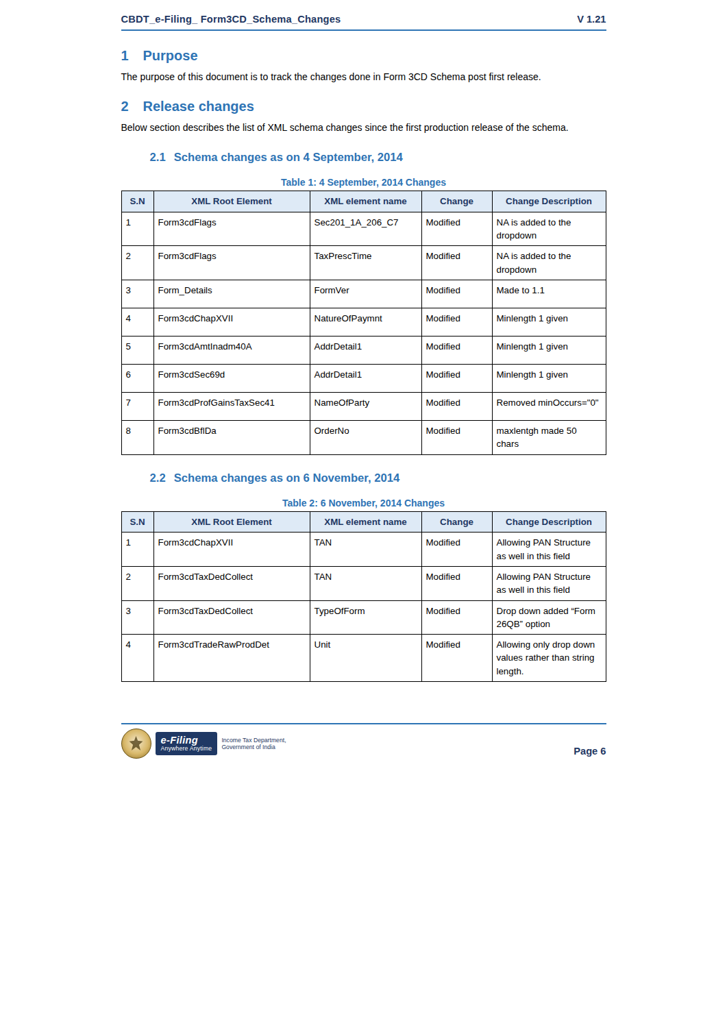CBDT_e-Filing_ Form3CD_Schema_Changes V 1.21
1 Purpose
The purpose of this document is to track the changes done in Form 3CD Schema post first release.
2 Release changes
Below section describes the list of XML schema changes since the first production release of the schema.
2.1 Schema changes as on 4 September, 2014
Table 1: 4 September, 2014 Changes
| S.N | XML Root Element | XML element name | Change | Change Description |
| --- | --- | --- | --- | --- |
| 1 | Form3cdFlags | Sec201_1A_206_C7 | Modified | NA is added to the dropdown |
| 2 | Form3cdFlags | TaxPrescTime | Modified | NA is added to the dropdown |
| 3 | Form_Details | FormVer | Modified | Made to 1.1 |
| 4 | Form3cdChapXVII | NatureOfPaymnt | Modified | Minlength 1 given |
| 5 | Form3cdAmtInadm40A | AddrDetail1 | Modified | Minlength 1 given |
| 6 | Form3cdSec69d | AddrDetail1 | Modified | Minlength 1 given |
| 7 | Form3cdProfGainsTaxSec41 | NameOfParty | Modified | Removed minOccurs="0" |
| 8 | Form3cdBflDa | OrderNo | Modified | maxlentgh made 50 chars |
2.2 Schema changes as on 6 November, 2014
Table 2: 6 November, 2014 Changes
| S.N | XML Root Element | XML element name | Change | Change Description |
| --- | --- | --- | --- | --- |
| 1 | Form3cdChapXVII | TAN | Modified | Allowing PAN Structure as well in this field |
| 2 | Form3cdTaxDedCollect | TAN | Modified | Allowing PAN Structure as well in this field |
| 3 | Form3cdTaxDedCollect | TypeOfForm | Modified | Drop down added “Form 26QB” option |
| 4 | Form3cdTradeRawProdDet | Unit | Modified | Allowing only drop down values rather than string length. |
e-Filing
Anywhere Anytime
Income Tax Department, Government of India
Page 6